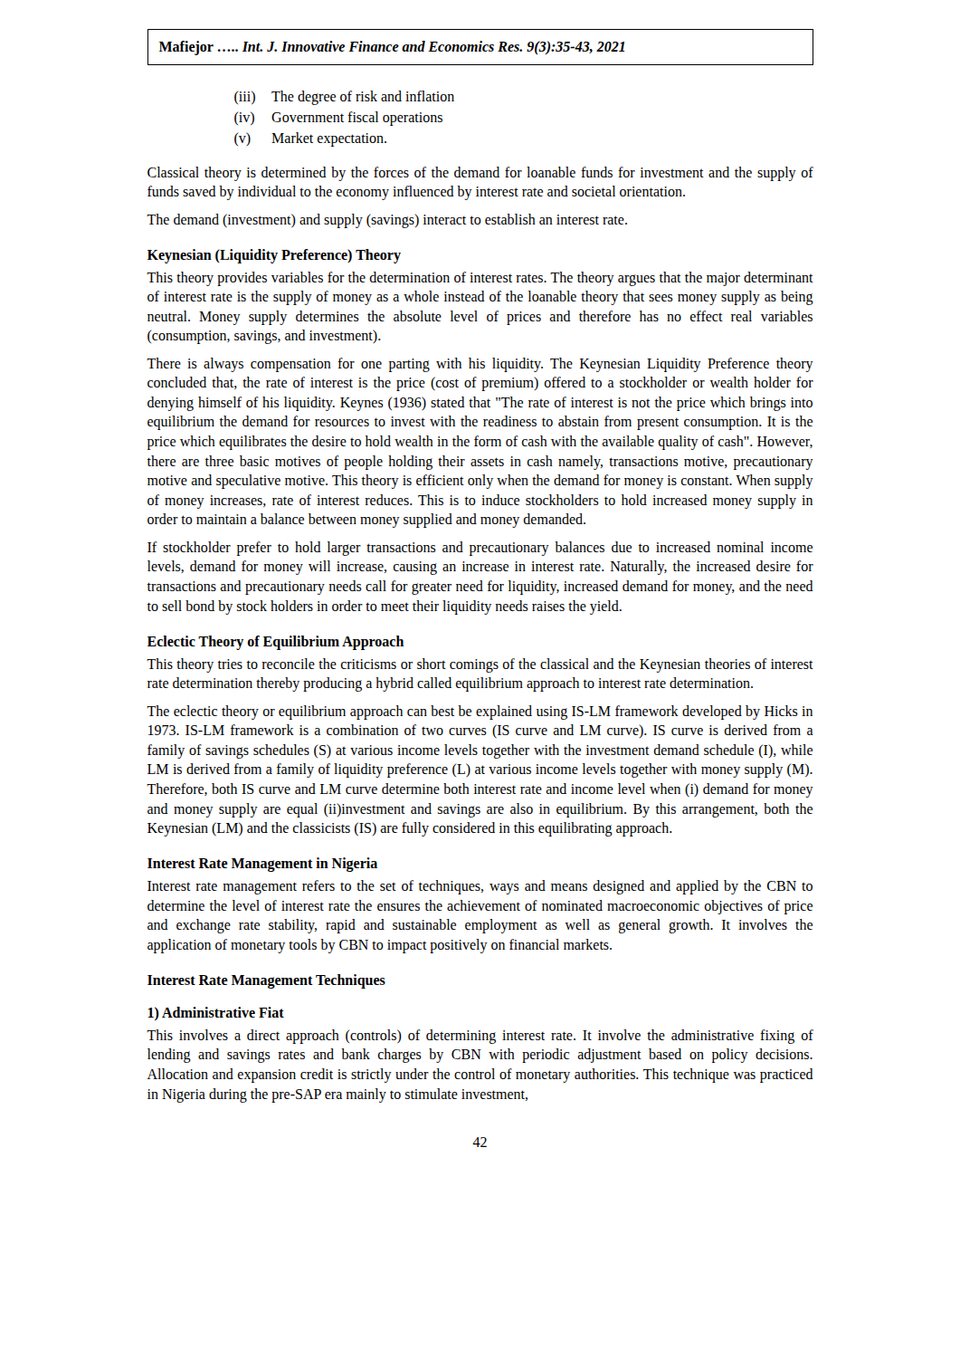Mafiejor ….. Int. J. Innovative Finance and Economics Res. 9(3):35-43, 2021
(iii) The degree of risk and inflation
(iv) Government fiscal operations
(v) Market expectation.
Classical theory is determined by the forces of the demand for loanable funds for investment and the supply of funds saved by individual to the economy influenced by interest rate and societal orientation.
The demand (investment) and supply (savings) interact to establish an interest rate.
Keynesian (Liquidity Preference) Theory
This theory provides variables for the determination of interest rates. The theory argues that the major determinant of interest rate is the supply of money as a whole instead of the loanable theory that sees money supply as being neutral. Money supply determines the absolute level of prices and therefore has no effect real variables (consumption, savings, and investment).
There is always compensation for one parting with his liquidity. The Keynesian Liquidity Preference theory concluded that, the rate of interest is the price (cost of premium) offered to a stockholder or wealth holder for denying himself of his liquidity. Keynes (1936) stated that "The rate of interest is not the price which brings into equilibrium the demand for resources to invest with the readiness to abstain from present consumption. It is the price which equilibrates the desire to hold wealth in the form of cash with the available quality of cash". However, there are three basic motives of people holding their assets in cash namely, transactions motive, precautionary motive and speculative motive. This theory is efficient only when the demand for money is constant. When supply of money increases, rate of interest reduces. This is to induce stockholders to hold increased money supply in order to maintain a balance between money supplied and money demanded.
If stockholder prefer to hold larger transactions and precautionary balances due to increased nominal income levels, demand for money will increase, causing an increase in interest rate. Naturally, the increased desire for transactions and precautionary needs call for greater need for liquidity, increased demand for money, and the need to sell bond by stock holders in order to meet their liquidity needs raises the yield.
Eclectic Theory of Equilibrium Approach
This theory tries to reconcile the criticisms or short comings of the classical and the Keynesian theories of interest rate determination thereby producing a hybrid called equilibrium approach to interest rate determination.
The eclectic theory or equilibrium approach can best be explained using IS-LM framework developed by Hicks in 1973. IS-LM framework is a combination of two curves (IS curve and LM curve). IS curve is derived from a family of savings schedules (S) at various income levels together with the investment demand schedule (I), while LM is derived from a family of liquidity preference (L) at various income levels together with money supply (M). Therefore, both IS curve and LM curve determine both interest rate and income level when (i) demand for money and money supply are equal (ii)investment and savings are also in equilibrium. By this arrangement, both the Keynesian (LM) and the classicists (IS) are fully considered in this equilibrating approach.
Interest Rate Management in Nigeria
Interest rate management refers to the set of techniques, ways and means designed and applied by the CBN to determine the level of interest rate the ensures the achievement of nominated macroeconomic objectives of price and exchange rate stability, rapid and sustainable employment as well as general growth. It involves the application of monetary tools by CBN to impact positively on financial markets.
Interest Rate Management Techniques
1) Administrative Fiat
This involves a direct approach (controls) of determining interest rate. It involve the administrative fixing of lending and savings rates and bank charges by CBN with periodic adjustment based on policy decisions. Allocation and expansion credit is strictly under the control of monetary authorities. This technique was practiced in Nigeria during the pre-SAP era mainly to stimulate investment,
42